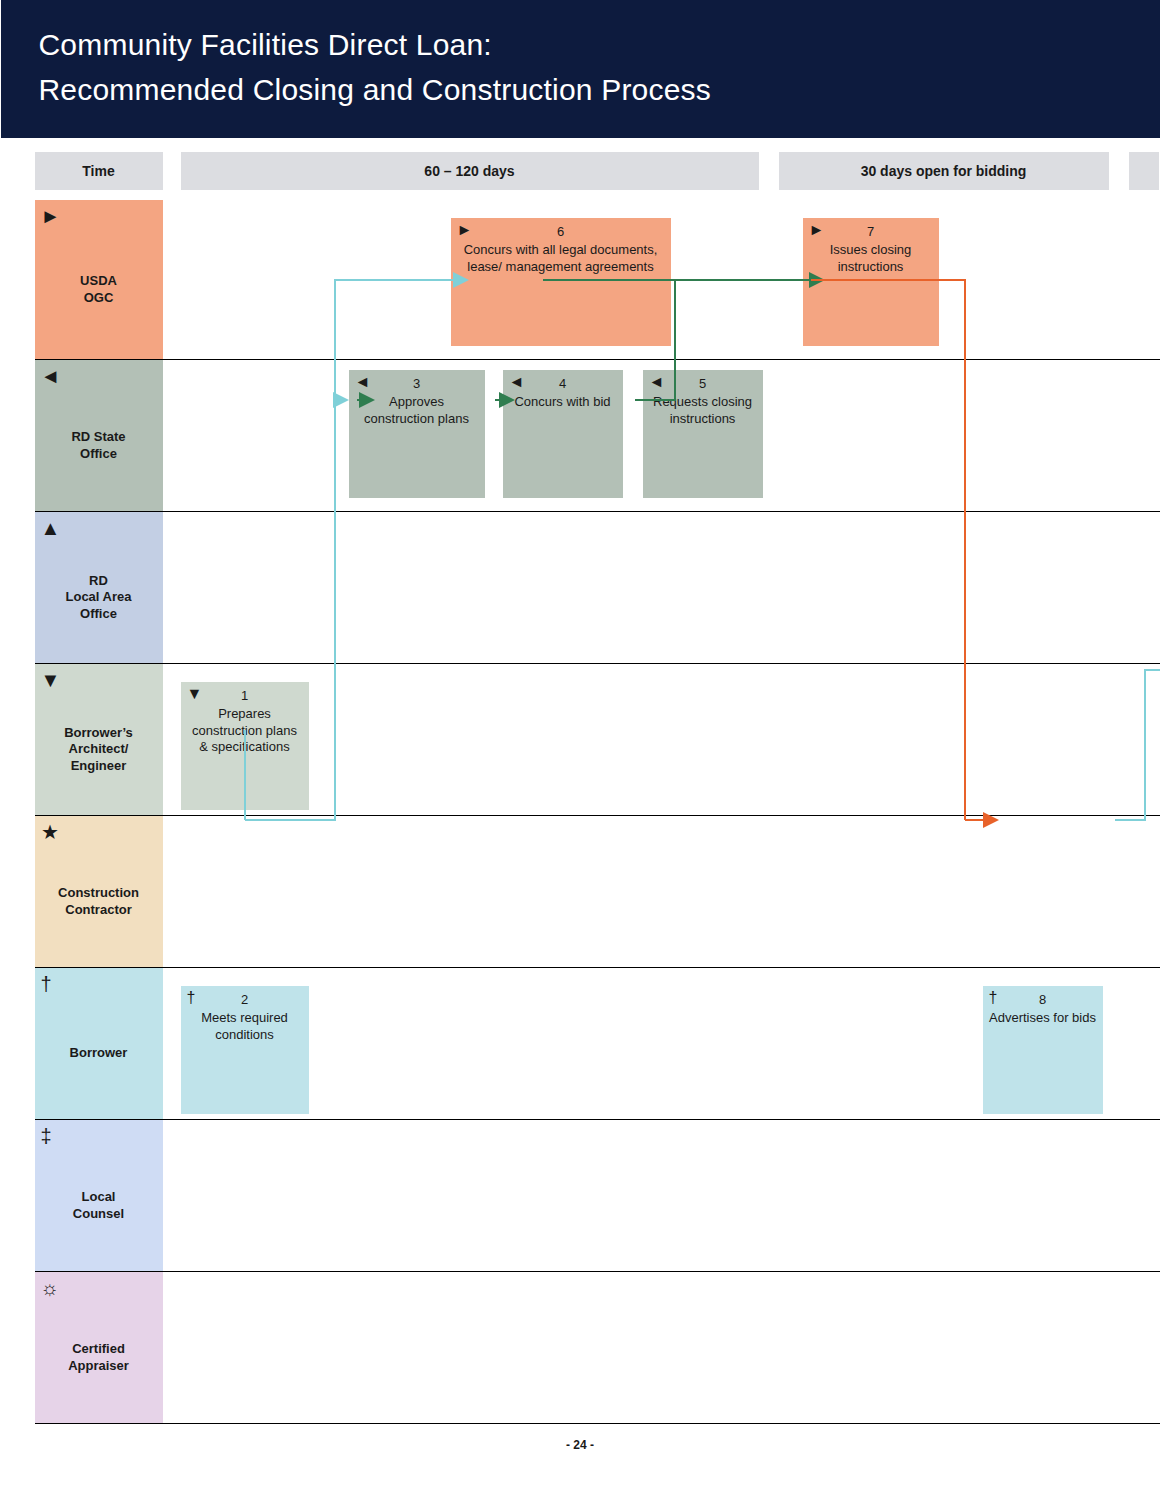Community Facilities Direct Loan:
Recommended Closing and Construction Process
Time
60 – 120 days
30 days open for bidding
► USDA
OGC
► 6 Concurs with all legal documents, lease/ management agreements
► 7 Issues closing instructions
◄ RD State
Office
◄ 3 Approves construction plans
◄ 4 Concurs with bid
◄ 5 Requests closing instructions
▲ RD
Local Area
Office
▼ Borrower’s
Architect/
Engineer
▼ 1 Prepares construction plans & specifications
★ Construction
Contractor
† Borrower
† 2 Meets required conditions
† 8 Advertises for bids
‡ Local
Counsel
☼ Certified
Appraiser
- 24 -